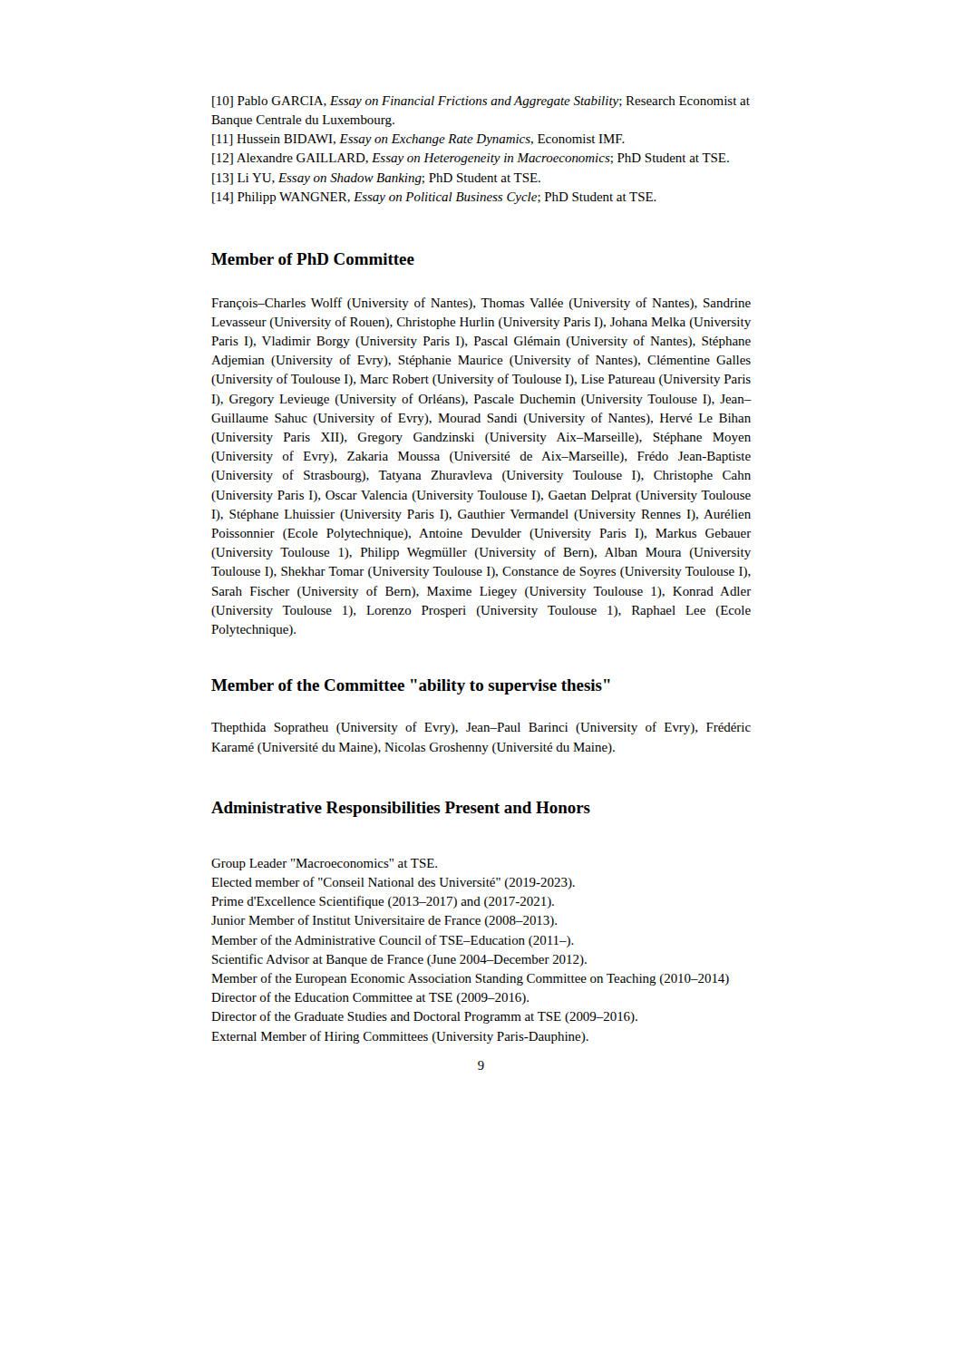[10] Pablo GARCIA, Essay on Financial Frictions and Aggregate Stability; Research Economist at Banque Centrale du Luxembourg.
[11] Hussein BIDAWI, Essay on Exchange Rate Dynamics, Economist IMF.
[12] Alexandre GAILLARD, Essay on Heterogeneity in Macroeconomics; PhD Student at TSE.
[13] Li YU, Essay on Shadow Banking; PhD Student at TSE.
[14] Philipp WANGNER, Essay on Political Business Cycle; PhD Student at TSE.
Member of PhD Committee
François–Charles Wolff (University of Nantes), Thomas Vallée (University of Nantes), Sandrine Levasseur (University of Rouen), Christophe Hurlin (University Paris I), Johana Melka (University Paris I), Vladimir Borgy (University Paris I), Pascal Glémain (University of Nantes), Stéphane Adjemian (University of Evry), Stéphanie Maurice (University of Nantes), Clémentine Galles (University of Toulouse I), Marc Robert (University of Toulouse I), Lise Patureau (University Paris I), Gregory Levieuge (University of Orléans), Pascale Duchemin (University Toulouse I), Jean–Guillaume Sahuc (University of Evry), Mourad Sandi (University of Nantes), Hervé Le Bihan (University Paris XII), Gregory Gandzinski (University Aix–Marseille), Stéphane Moyen (University of Evry), Zakaria Moussa (Université de Aix–Marseille), Frédo Jean-Baptiste (University of Strasbourg), Tatyana Zhuravleva (University Toulouse I), Christophe Cahn (University Paris I), Oscar Valencia (University Toulouse I), Gaetan Delprat (University Toulouse I), Stéphane Lhuissier (University Paris I), Gauthier Vermandel (University Rennes I), Aurélien Poissonnier (Ecole Polytechnique), Antoine Devulder (University Paris I), Markus Gebauer (University Toulouse 1), Philipp Wegmüller (University of Bern), Alban Moura (University Toulouse I), Shekhar Tomar (University Toulouse I), Constance de Soyres (University Toulouse I), Sarah Fischer (University of Bern), Maxime Liegey (University Toulouse 1), Konrad Adler (University Toulouse 1), Lorenzo Prosperi (University Toulouse 1), Raphael Lee (Ecole Polytechnique).
Member of the Committee "ability to supervise thesis"
Thepthida Sopratheu (University of Evry), Jean–Paul Barinci (University of Evry), Frédéric Karamé (Université du Maine), Nicolas Groshenny (Université du Maine).
Administrative Responsibilities Present and Honors
Group Leader "Macroeconomics" at TSE.
Elected member of "Conseil National des Université" (2019-2023).
Prime d'Excellence Scientifique (2013–2017) and (2017-2021).
Junior Member of Institut Universitaire de France (2008–2013).
Member of the Administrative Council of TSE–Education (2011–).
Scientific Advisor at Banque de France (June 2004–December 2012).
Member of the European Economic Association Standing Committee on Teaching (2010–2014)
Director of the Education Committee at TSE (2009–2016).
Director of the Graduate Studies and Doctoral Programm at TSE (2009–2016).
External Member of Hiring Committees (University Paris-Dauphine).
9